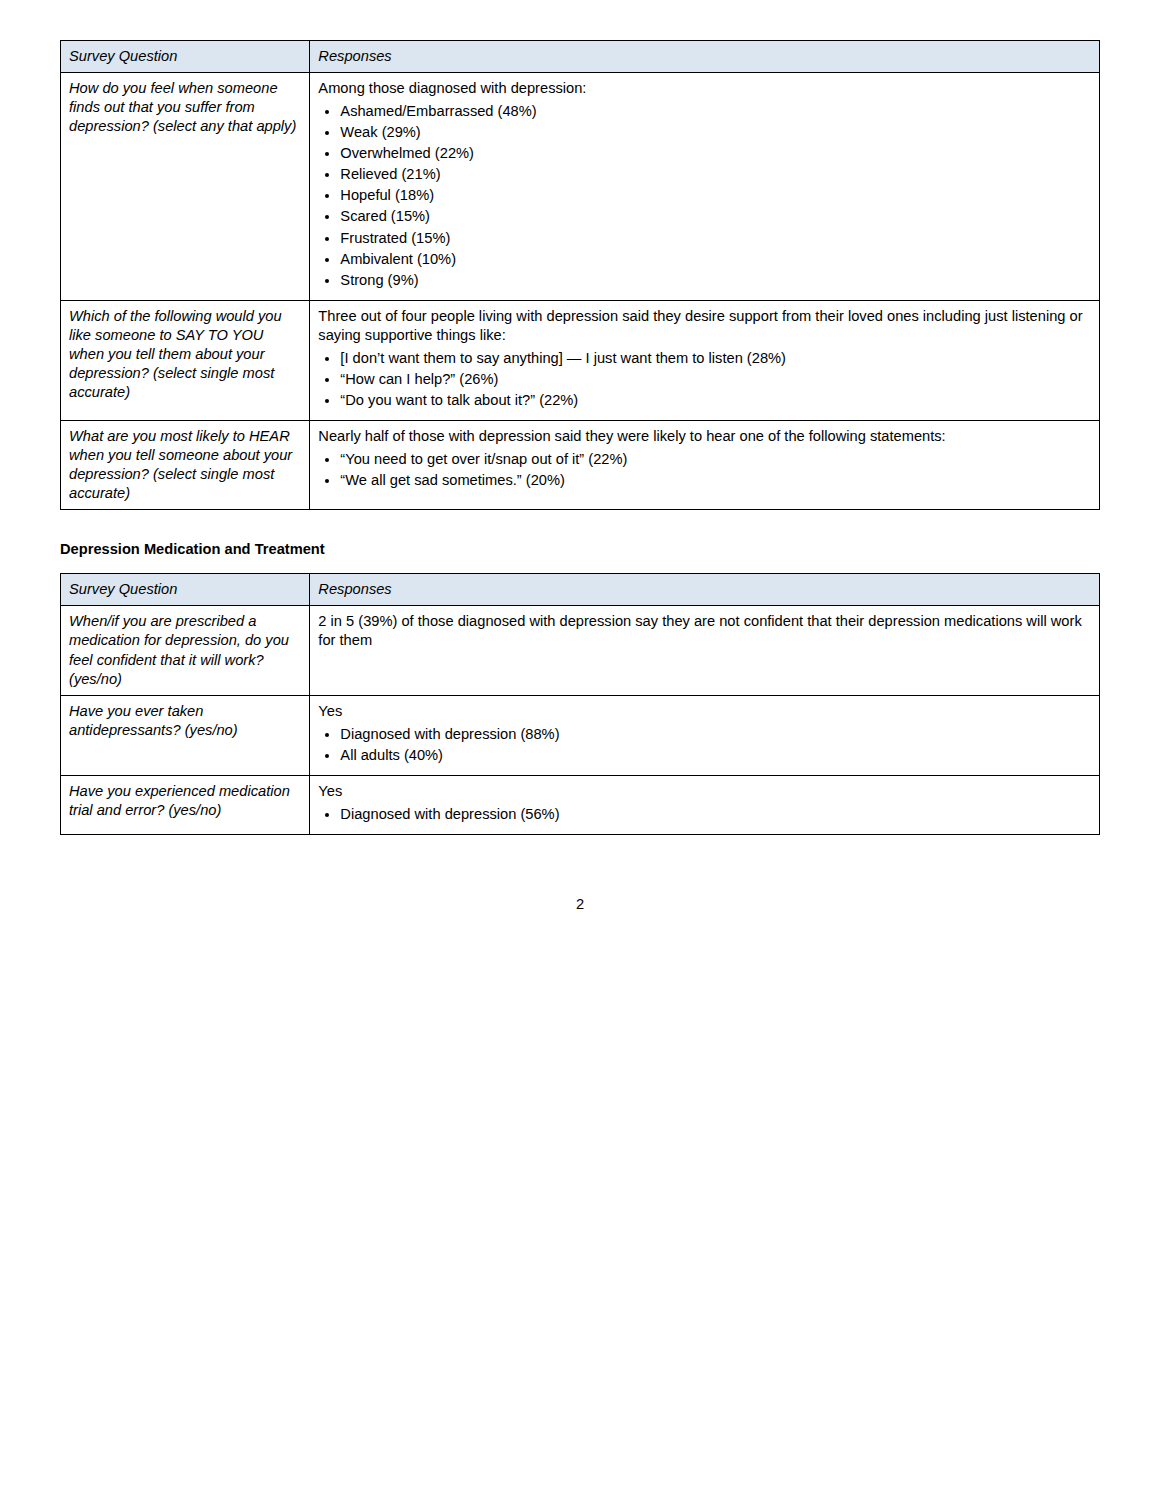| Survey Question | Responses |
| --- | --- |
| How do you feel when someone finds out that you suffer from depression? (select any that apply) | Among those diagnosed with depression: Ashamed/Embarrassed (48%) Weak (29%) Overwhelmed (22%) Relieved (21%) Hopeful (18%) Scared (15%) Frustrated (15%) Ambivalent (10%) Strong (9%) |
| Which of the following would you like someone to SAY TO YOU when you tell them about your depression? (select single most accurate) | Three out of four people living with depression said they desire support from their loved ones including just listening or saying supportive things like: [I don’t want them to say anything] — I just want them to listen (28%) “How can I help?” (26%) “Do you want to talk about it?” (22%) |
| What are you most likely to HEAR when you tell someone about your depression? (select single most accurate) | Nearly half of those with depression said they were likely to hear one of the following statements: “You need to get over it/snap out of it” (22%) “We all get sad sometimes.” (20%) |
Depression Medication and Treatment
| Survey Question | Responses |
| --- | --- |
| When/if you are prescribed a medication for depression, do you feel confident that it will work? (yes/no) | 2 in 5 (39%) of those diagnosed with depression say they are not confident that their depression medications will work for them |
| Have you ever taken antidepressants? (yes/no) | Yes Diagnosed with depression (88%) All adults (40%) |
| Have you experienced medication trial and error? (yes/no) | Yes Diagnosed with depression (56%) |
2